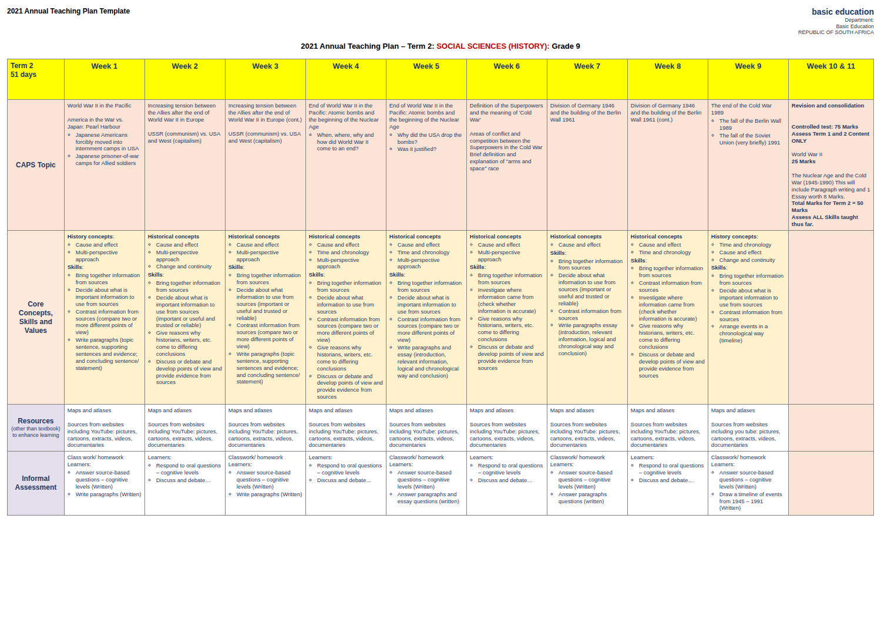2021 Annual Teaching Plan Template
basic education
Department:
Basic Education
REPUBLIC OF SOUTH AFRICA
2021 Annual Teaching Plan – Term 2: SOCIAL SCIENCES (HISTORY): Grade 9
| Term 2 51 days | Week 1 | Week 2 | Week 3 | Week 4 | Week 5 | Week 6 | Week 7 | Week 8 | Week 9 | Week 10 & 11 |
| --- | --- | --- | --- | --- | --- | --- | --- | --- | --- | --- |
| CAPS Topic | World War II in the Pacific America in the War vs. Japan: Pearl Harbour Japanese Americans forcibly moved into internment camps in USA Japanese prisoner-of-war camps for Allied soldiers | Increasing tension between the Allies after the end of World War II in Europe USSR (communism) vs. USA and West (capitalism) | Increasing tension between the Allies after the end of World War II in Europe (cont.) USSR (communism) vs. USA and West (capitalism) | End of World War II in the Pacific: Atomic bombs and the beginning of the Nuclear Age When, where, why and how did World War II come to an end? | End of World War II in the Pacific: Atomic bombs and the beginning of the Nuclear Age Why did the USA drop the bombs? Was it justified? | Definition of the Superpowers and the meaning of 'Cold War' Areas of conflict and competition between the Superpowers in the Cold War Brief definition and explanation of "arms and space" race | Division of Germany 1946 and the building of the Berlin Wall 1961 | Division of Germany 1946 and the building of the Berlin Wall 1961 (cont.) | The end of the Cold War 1989 The fall of the Berlin Wall 1989 The fall of the Soviet Union (very briefly) 1991 | Revision and consolidation Controlled test: 75 Marks Assess Term 1 and 2 Content ONLY World War II 25 Marks The Nuclear Age and the Cold War (1945-1990) This will include Paragraph writing and 1 Essay worth 8 Marks. Total Marks for Term 2 = 50 Marks Assess ALL Skills taught thus far. |
| Core Concepts, Skills and Values | History concepts : Cause and effect Multi-perspective approach Skills : Bring together information from sources Decide about what is important information to use from sources Contrast information from sources (compare two or more different points of view) Write paragraphs (topic sentence, supporting sentences and evidence; and concluding sentence/ statement) | Historical concepts Cause and effect Multi-perspective approach Change and continuity Skills : Bring together information from sources Decide about what is important information to use from sources (important or useful and trusted or reliable) Give reasons why historians, writers, etc. come to differing conclusions Discuss or debate and develop points of view and provide evidence from sources | Historical concepts Cause and effect Multi-perspective approach Skills : Bring together information from sources Decide about what information to use from sources (important or useful and trusted or reliable) Contrast information from sources (compare two or more different points of view) Write paragraphs (topic sentence, supporting sentences and evidence; and concluding sentence/ statement) | Historical concepts Cause and effect Time and chronology Multi-perspective approach Skills : Bring together information from sources Decide about what information to use from sources Contrast information from sources (compare two or more different points of view) Give reasons why historians, writers, etc. come to differing conclusions Discuss or debate and develop points of view and provide evidence from sources | Historical concepts Cause and effect Time and chronology Multi-perspective approach Skills : Bring together information from sources Decide about what is important information to use from sources Contrast information from sources (compare two or more different points of view) Write paragraphs and essay (introduction, relevant information, logical and chronological way and conclusion) | Historical concepts Cause and effect Multi-perspective approach Skills : Bring together information from sources Investigate where information came from (check whether information is accurate) Give reasons why historians, writers, etc. come to differing conclusions Discuss or debate and develop points of view and provide evidence from sources | Historical concepts Cause and effect Skills : Bring together information from sources Decide about what information to use from sources (important or useful and trusted or reliable) Contrast information from sources Write paragraphs essay (introduction, relevant information, logical and chronological way and conclusion) | Historical concepts Cause and effect Time and chronology Skills : Bring together information from sources Contrast information from sources Investigate where information came from (check whether information is accurate) Give reasons why historians, writers, etc. come to differing conclusions Discuss or debate and develop points of view and provide evidence from sources | History concepts : Time and chronology Cause and effect Change and continuity Skills : Bring together information from sources Decide about what is important information to use from sources Contrast information from sources Arrange events in a chronological way (timeline) | |
| Resources (other than textbook) to enhance learning | Maps and atlases Sources from websites including YouTube: pictures, cartoons, extracts, videos, documentaries | Maps and atlases Sources from websites including YouTube: pictures, cartoons, extracts, videos, documentaries | Maps and atlases Sources from websites including YouTube: pictures, cartoons, extracts, videos, documentaries | Maps and atlases Sources from websites including YouTube: pictures, cartoons, extracts, videos, documentaries | Maps and atlases Sources from websites including YouTube: pictures, cartoons, extracts, videos, documentaries | Maps and atlases Sources from websites including YouTube: pictures, cartoons, extracts, videos, documentaries | Maps and atlases Sources from websites including YouTube: pictures, cartoons, extracts, videos, documentaries | Maps and atlases Sources from websites including YouTube: pictures, cartoons, extracts, videos, documentaries | Maps and atlases Sources from websites including you tube: pictures, cartoons, extracts, videos, documentaries | |
| Informal Assessment | Class work/ homework Learners: Answer source-based questions – cognitive levels (Written) Write paragraphs (Written) | Learners: Respond to oral questions – cognitive levels Discuss and debate… | Classwork/ homework Learners: Answer source-based questions – cognitive levels (Written) Write paragraphs (Written) | Learners: Respond to oral questions – cognitive levels Discuss and debate… | Classwork/ homework Learners: Answer source-based questions – cognitive levels (Written) Answer paragraphs and essay questions (written) | Learners: Respond to oral questions – cognitive levels Discuss and debate… | Classwork/ homework Learners: Answer source-based questions – cognitive levels (Written) Answer paragraphs questions (written) | Learners: Respond to oral questions – cognitive levels Discuss and debate… | Classwork/ homework Learners: Answer source-based questions – cognitive levels (Written) Draw a timeline of events from 1945 – 1991 (Written) | |